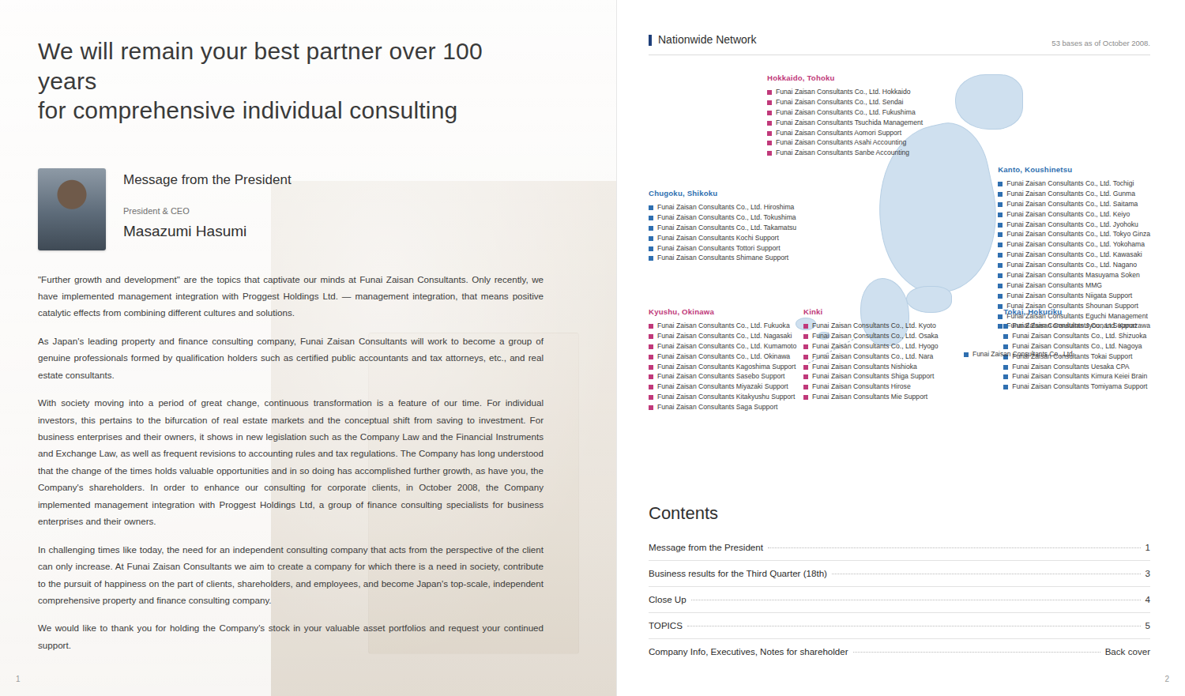We will remain your best partner over 100 years
for comprehensive individual consulting
Message from the President
President & CEO
Masazumi Hasumi
"Further growth and development" are the topics that captivate our minds at Funai Zaisan Consultants. Only recently, we have implemented management integration with Proggest Holdings Ltd. — management integration, that means positive catalytic effects from combining different cultures and solutions.
As Japan's leading property and finance consulting company, Funai Zaisan Consultants will work to become a group of genuine professionals formed by qualification holders such as certified public accountants and tax attorneys, etc., and real estate consultants.
With society moving into a period of great change, continuous transformation is a feature of our time. For individual investors, this pertains to the bifurcation of real estate markets and the conceptual shift from saving to investment. For business enterprises and their owners, it shows in new legislation such as the Company Law and the Financial Instruments and Exchange Law, as well as frequent revisions to accounting rules and tax regulations. The Company has long understood that the change of the times holds valuable opportunities and in so doing has accomplished further growth, as have you, the Company's shareholders. In order to enhance our consulting for corporate clients, in October 2008, the Company implemented management integration with Proggest Holdings Ltd, a group of finance consulting specialists for business enterprises and their owners.
In challenging times like today, the need for an independent consulting company that acts from the perspective of the client can only increase. At Funai Zaisan Consultants we aim to create a company for which there is a need in society, contribute to the pursuit of happiness on the part of clients, shareholders, and employees, and become Japan's top-scale, independent comprehensive property and finance consulting company.
We would like to thank you for holding the Company's stock in your valuable asset portfolios and request your continued support.
1
Nationwide Network
53 bases as of October 2008.
Hokkaido, Tohoku
Funai Zaisan Consultants Co., Ltd. Hokkaido
Funai Zaisan Consultants Co., Ltd. Sendai
Funai Zaisan Consultants Co., Ltd. Fukushima
Funai Zaisan Consultants Tsuchida Management
Funai Zaisan Consultants Aomori Support
Funai Zaisan Consultants Asahi Accounting
Funai Zaisan Consultants Sanbe Accounting
Chugoku, Shikoku
Funai Zaisan Consultants Co., Ltd. Hiroshima
Funai Zaisan Consultants Co., Ltd. Tokushima
Funai Zaisan Consultants Co., Ltd. Takamatsu
Funai Zaisan Consultants Kochi Support
Funai Zaisan Consultants Tottori Support
Funai Zaisan Consultants Shimane Support
Kyushu, Okinawa
Funai Zaisan Consultants Co., Ltd. Fukuoka
Funai Zaisan Consultants Co., Ltd. Nagasaki
Funai Zaisan Consultants Co., Ltd. Kumamoto
Funai Zaisan Consultants Co., Ltd. Okinawa
Funai Zaisan Consultants Kagoshima Support
Funai Zaisan Consultants Sasebo Support
Funai Zaisan Consultants Miyazaki Support
Funai Zaisan Consultants Kitakyushu Support
Funai Zaisan Consultants Saga Support
Kinki
Funai Zaisan Consultants Co., Ltd. Kyoto
Funai Zaisan Consultants Co., Ltd. Osaka
Funai Zaisan Consultants Co., Ltd. Hyogo
Funai Zaisan Consultants Co., Ltd. Nara
Funai Zaisan Consultants Nishioka
Funai Zaisan Consultants Shiga Support
Funai Zaisan Consultants Hirose
Funai Zaisan Consultants Mie Support
Kanto, Koushinetsu
Funai Zaisan Consultants Co., Ltd. Tochigi
Funai Zaisan Consultants Co., Ltd. Gunma
Funai Zaisan Consultants Co., Ltd. Saitama
Funai Zaisan Consultants Co., Ltd. Keiyo
Funai Zaisan Consultants Co., Ltd. Jyohoku
Funai Zaisan Consultants Co., Ltd. Tokyo Ginza
Funai Zaisan Consultants Co., Ltd. Yokohama
Funai Zaisan Consultants Co., Ltd. Kawasaki
Funai Zaisan Consultants Co., Ltd. Nagano
Funai Zaisan Consultants Masuyama Soken
Funai Zaisan Consultants MMG
Funai Zaisan Consultants Niigata Support
Funai Zaisan Consultants Shounan Support
Funai Zaisan Consultants Eguchi Management
Funai Zaisan Consultants Jyounan Support
Tokai, Hokuriku
Funai Zaisan Consultants Co., Ltd. Kanazawa
Funai Zaisan Consultants Co., Ltd. Shizuoka
Funai Zaisan Consultants Co., Ltd. Nagoya
Funai Zaisan Consultants Tokai Support
Funai Zaisan Consultants Uesaka CPA
Funai Zaisan Consultants Kimura Keiei Brain
Funai Zaisan Consultants Tomiyama Support
Funai Zaisan Consultants Co., Ltd.
Contents
Message from the President 1
Business results for the Third Quarter (18th) 3
Close Up 4
TOPICS 5
Company Info, Executives, Notes for shareholder Back cover
2